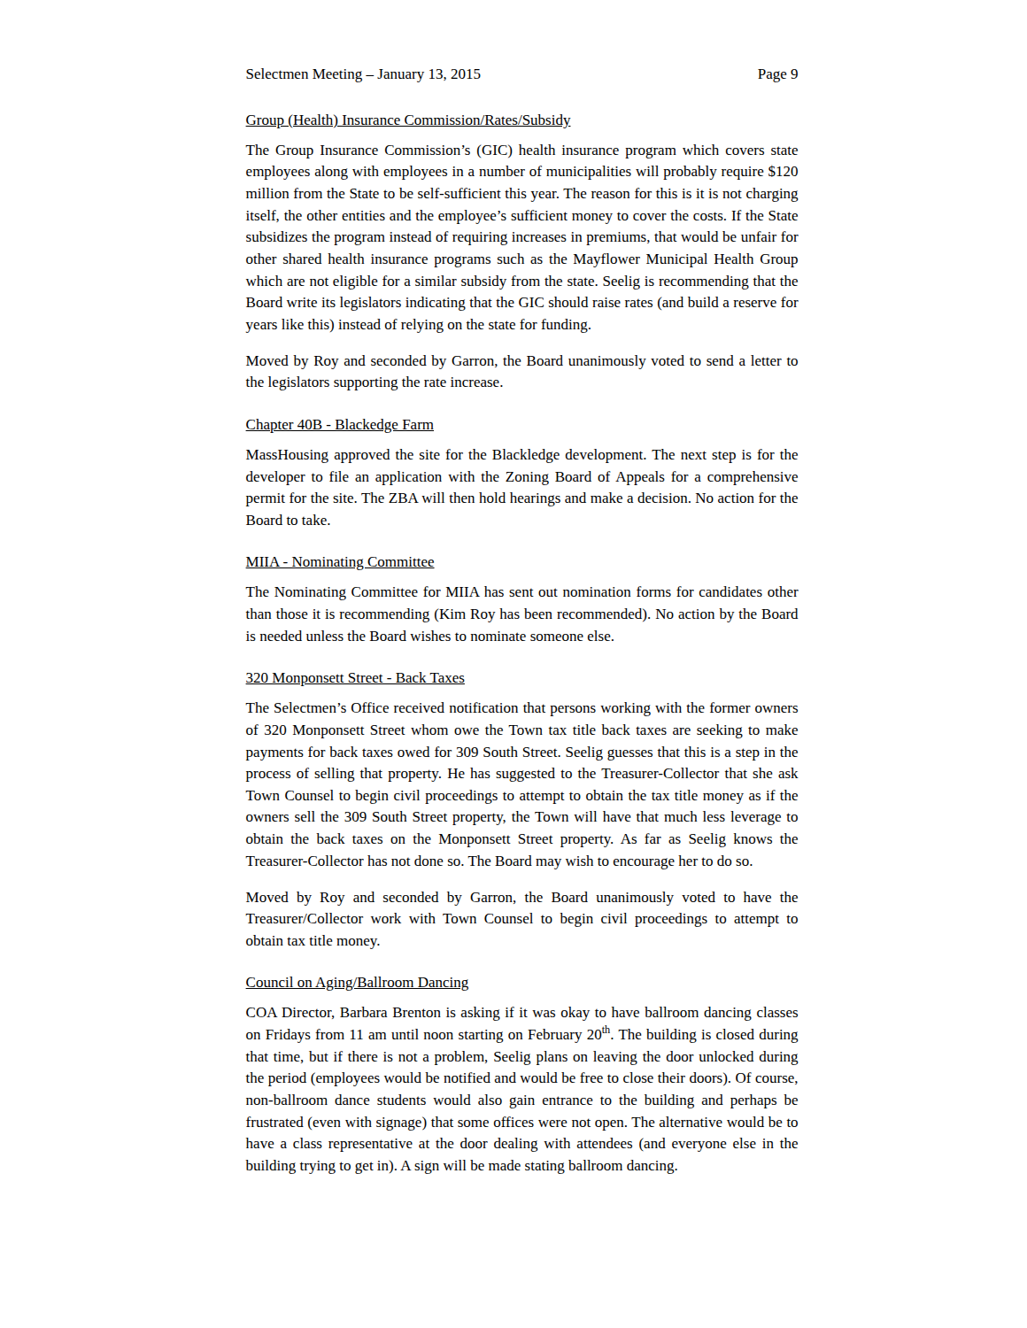Selectmen Meeting – January 13, 2015 Page 9
Group (Health) Insurance Commission/Rates/Subsidy
The Group Insurance Commission’s (GIC) health insurance program which covers state employees along with employees in a number of municipalities will probably require $120 million from the State to be self-sufficient this year. The reason for this is it is not charging itself, the other entities and the employee’s sufficient money to cover the costs. If the State subsidizes the program instead of requiring increases in premiums, that would be unfair for other shared health insurance programs such as the Mayflower Municipal Health Group which are not eligible for a similar subsidy from the state. Seelig is recommending that the Board write its legislators indicating that the GIC should raise rates (and build a reserve for years like this) instead of relying on the state for funding.
Moved by Roy and seconded by Garron, the Board unanimously voted to send a letter to the legislators supporting the rate increase.
Chapter 40B - Blackedge Farm
MassHousing approved the site for the Blackledge development. The next step is for the developer to file an application with the Zoning Board of Appeals for a comprehensive permit for the site. The ZBA will then hold hearings and make a decision. No action for the Board to take.
MIIA - Nominating Committee
The Nominating Committee for MIIA has sent out nomination forms for candidates other than those it is recommending (Kim Roy has been recommended). No action by the Board is needed unless the Board wishes to nominate someone else.
320 Monponsett Street - Back Taxes
The Selectmen’s Office received notification that persons working with the former owners of 320 Monponsett Street whom owe the Town tax title back taxes are seeking to make payments for back taxes owed for 309 South Street. Seelig guesses that this is a step in the process of selling that property. He has suggested to the Treasurer-Collector that she ask Town Counsel to begin civil proceedings to attempt to obtain the tax title money as if the owners sell the 309 South Street property, the Town will have that much less leverage to obtain the back taxes on the Monponsett Street property. As far as Seelig knows the Treasurer-Collector has not done so. The Board may wish to encourage her to do so.
Moved by Roy and seconded by Garron, the Board unanimously voted to have the Treasurer/Collector work with Town Counsel to begin civil proceedings to attempt to obtain tax title money.
Council on Aging/Ballroom Dancing
COA Director, Barbara Brenton is asking if it was okay to have ballroom dancing classes on Fridays from 11 am until noon starting on February 20th. The building is closed during that time, but if there is not a problem, Seelig plans on leaving the door unlocked during the period (employees would be notified and would be free to close their doors). Of course, non-ballroom dance students would also gain entrance to the building and perhaps be frustrated (even with signage) that some offices were not open. The alternative would be to have a class representative at the door dealing with attendees (and everyone else in the building trying to get in). A sign will be made stating ballroom dancing.